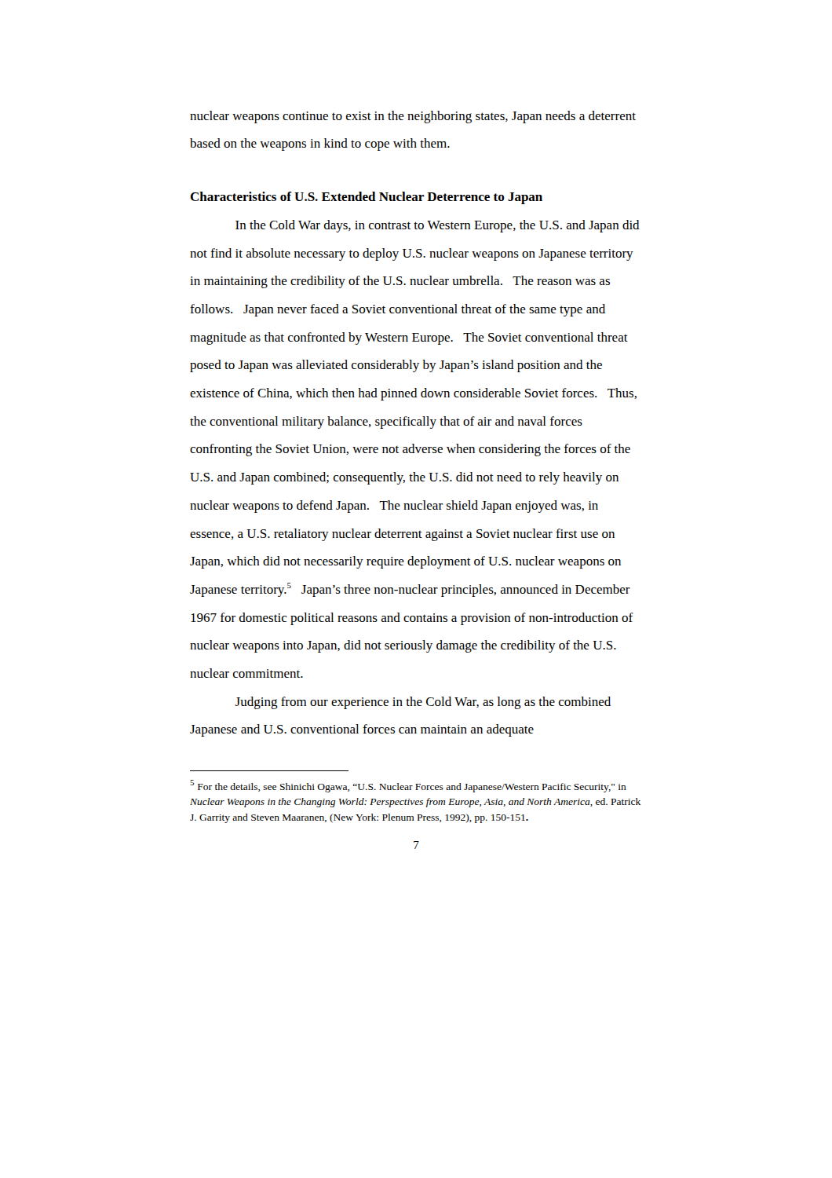nuclear weapons continue to exist in the neighboring states, Japan needs a deterrent based on the weapons in kind to cope with them.
Characteristics of U.S. Extended Nuclear Deterrence to Japan
In the Cold War days, in contrast to Western Europe, the U.S. and Japan did not find it absolute necessary to deploy U.S. nuclear weapons on Japanese territory in maintaining the credibility of the U.S. nuclear umbrella. The reason was as follows. Japan never faced a Soviet conventional threat of the same type and magnitude as that confronted by Western Europe. The Soviet conventional threat posed to Japan was alleviated considerably by Japan’s island position and the existence of China, which then had pinned down considerable Soviet forces. Thus, the conventional military balance, specifically that of air and naval forces confronting the Soviet Union, were not adverse when considering the forces of the U.S. and Japan combined; consequently, the U.S. did not need to rely heavily on nuclear weapons to defend Japan. The nuclear shield Japan enjoyed was, in essence, a U.S. retaliatory nuclear deterrent against a Soviet nuclear first use on Japan, which did not necessarily require deployment of U.S. nuclear weapons on Japanese territory.5 Japan’s three non-nuclear principles, announced in December 1967 for domestic political reasons and contains a provision of non-introduction of nuclear weapons into Japan, did not seriously damage the credibility of the U.S. nuclear commitment.
Judging from our experience in the Cold War, as long as the combined Japanese and U.S. conventional forces can maintain an adequate
5 For the details, see Shinichi Ogawa, “U.S. Nuclear Forces and Japanese/Western Pacific Security," in Nuclear Weapons in the Changing World: Perspectives from Europe, Asia, and North America, ed. Patrick J. Garrity and Steven Maaranen, (New York: Plenum Press, 1992), pp. 150-151.
7